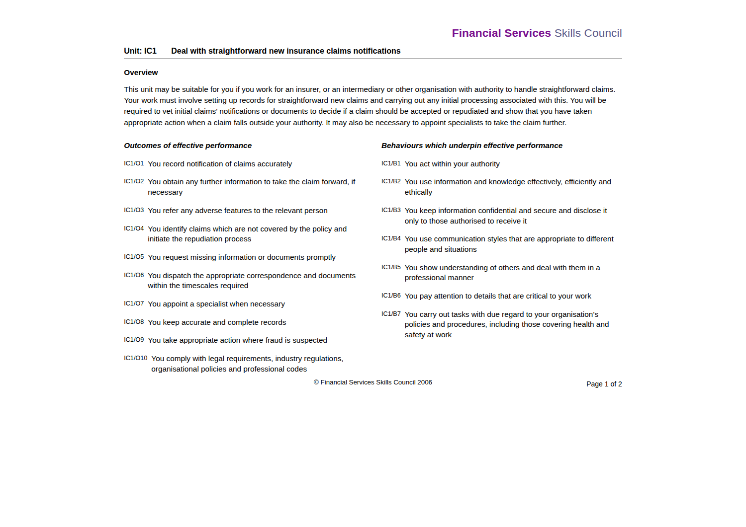Financial Services Skills Council
Unit: IC1 Deal with straightforward new insurance claims notifications
Overview
This unit may be suitable for you if you work for an insurer, or an intermediary or other organisation with authority to handle straightforward claims. Your work must involve setting up records for straightforward new claims and carrying out any initial processing associated with this. You will be required to vet initial claims’ notifications or documents to decide if a claim should be accepted or repudiated and show that you have taken appropriate action when a claim falls outside your authority. It may also be necessary to appoint specialists to take the claim further.
Outcomes of effective performance
IC1/O1 You record notification of claims accurately
IC1/O2 You obtain any further information to take the claim forward, if necessary
IC1/O3 You refer any adverse features to the relevant person
IC1/O4 You identify claims which are not covered by the policy and initiate the repudiation process
IC1/O5 You request missing information or documents promptly
IC1/O6 You dispatch the appropriate correspondence and documents within the timescales required
IC1/O7 You appoint a specialist when necessary
IC1/O8 You keep accurate and complete records
IC1/O9 You take appropriate action where fraud is suspected
IC1/O10 You comply with legal requirements, industry regulations, organisational policies and professional codes
Behaviours which underpin effective performance
IC1/B1 You act within your authority
IC1/B2 You use information and knowledge effectively, efficiently and ethically
IC1/B3 You keep information confidential and secure and disclose it only to those authorised to receive it
IC1/B4 You use communication styles that are appropriate to different people and situations
IC1/B5 You show understanding of others and deal with them in a professional manner
IC1/B6 You pay attention to details that are critical to your work
IC1/B7 You carry out tasks with due regard to your organisation’s policies and procedures, including those covering health and safety at work
© Financial Services Skills Council 2006
Page 1 of 2